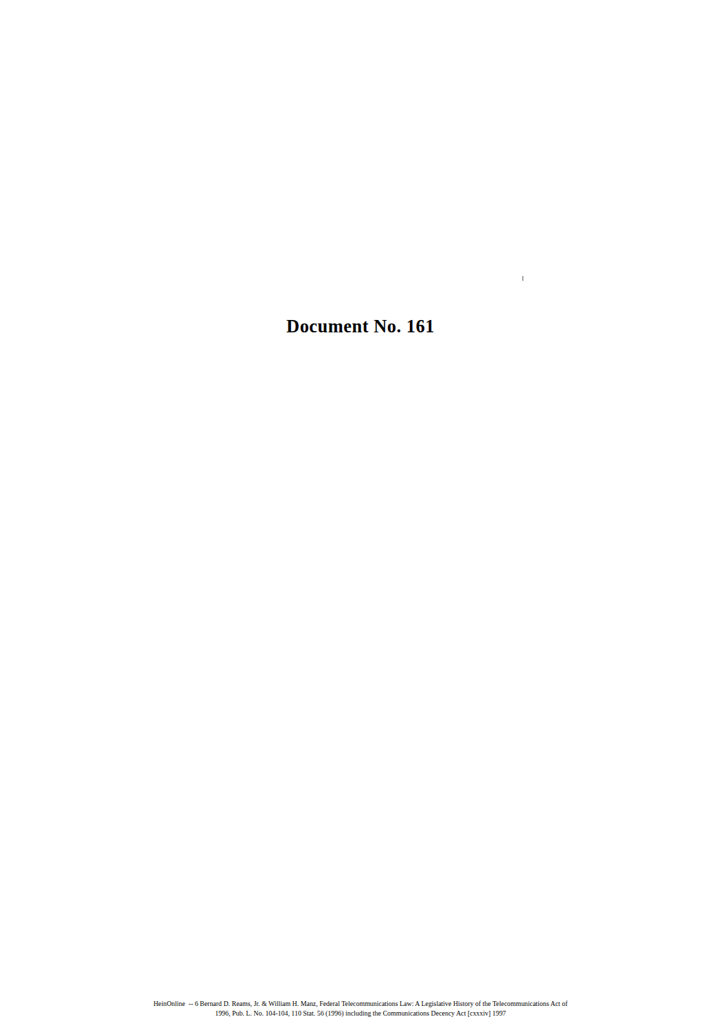Document No. 161
HeinOnline -- 6 Bernard D. Reams, Jr. & William H. Manz, Federal Telecommunications Law: A Legislative History of the Telecommunications Act of
1996, Pub. L. No. 104-104, 110 Stat. 56 (1996) including the Communications Decency Act [cxxxiv] 1997